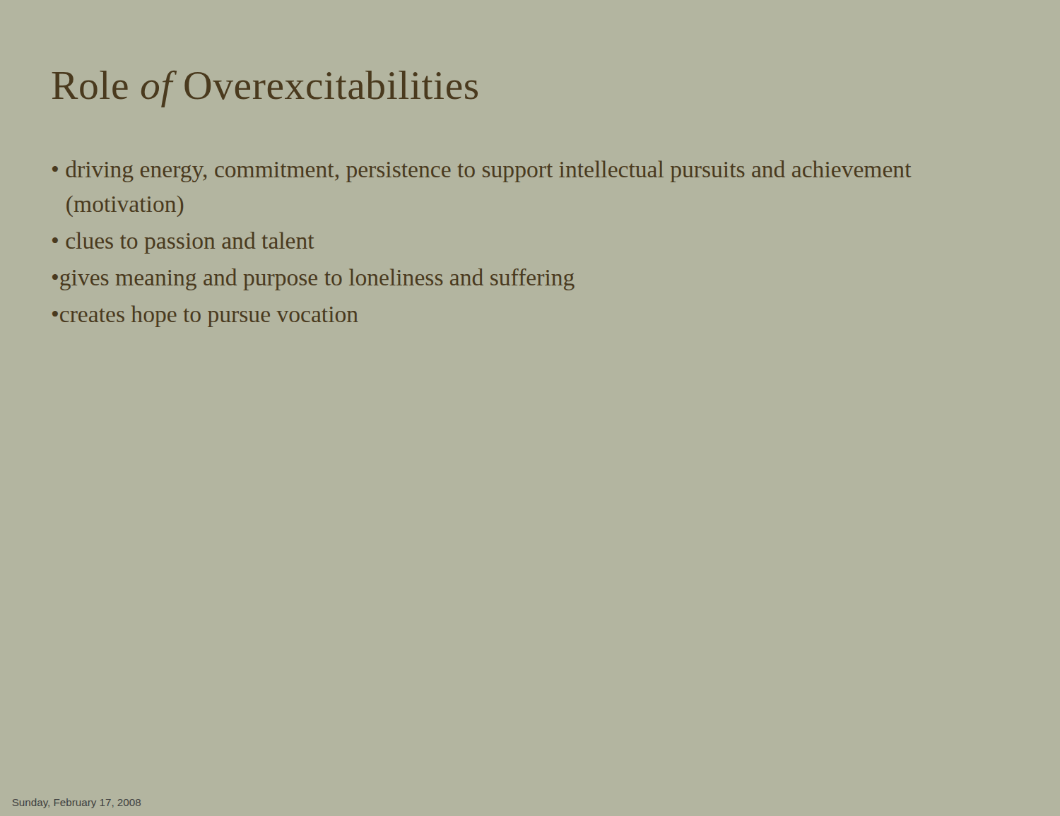Role of Overexcitabilities
driving energy, commitment, persistence to support intellectual pursuits and achievement (motivation)
clues to passion and talent
gives meaning and purpose to loneliness and suffering
creates hope to pursue vocation
Sunday, February 17, 2008